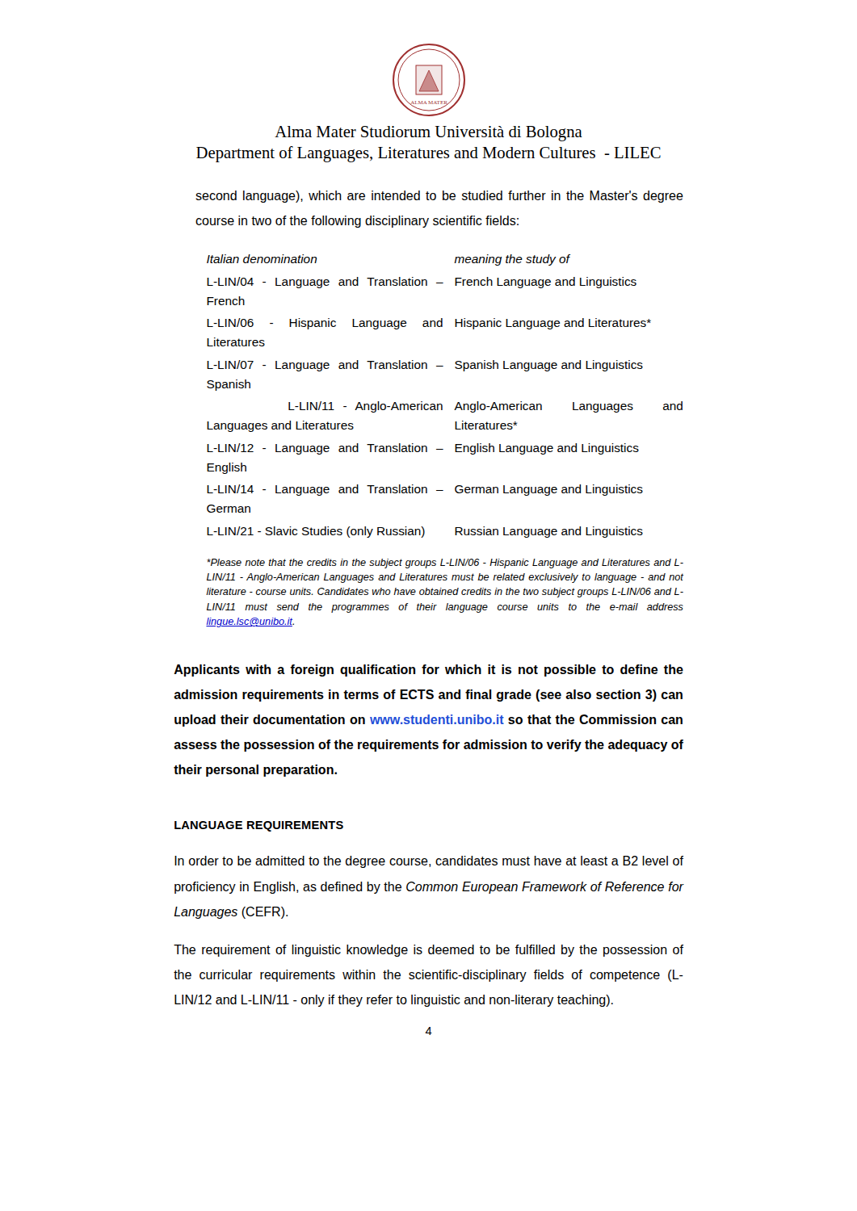Alma Mater Studiorum Università di Bologna
Department of Languages, Literatures and Modern Cultures - LILEC
second language), which are intended to be studied further in the Master's degree course in two of the following disciplinary scientific fields:
| Italian denomination | meaning the study of |
| L-LIN/04 - Language and Translation – French | French Language and Linguistics |
| L-LIN/06 - Hispanic Language and Literatures | Hispanic Language and Literatures* |
| L-LIN/07 - Language and Translation – Spanish | Spanish Language and Linguistics |
| L-LIN/11 - Anglo-American Languages and Literatures | Anglo-American Languages and Literatures* |
| L-LIN/12 - Language and Translation – English | English Language and Linguistics |
| L-LIN/14 - Language and Translation – German | German Language and Linguistics |
| L-LIN/21 - Slavic Studies (only Russian) | Russian Language and Linguistics |
*Please note that the credits in the subject groups L-LIN/06 - Hispanic Language and Literatures and L-LIN/11 - Anglo-American Languages and Literatures must be related exclusively to language - and not literature - course units. Candidates who have obtained credits in the two subject groups L-LIN/06 and L-LIN/11 must send the programmes of their language course units to the e-mail address lingue.lsc@unibo.it.
Applicants with a foreign qualification for which it is not possible to define the admission requirements in terms of ECTS and final grade (see also section 3) can upload their documentation on www.studenti.unibo.it so that the Commission can assess the possession of the requirements for admission to verify the adequacy of their personal preparation.
LANGUAGE REQUIREMENTS
In order to be admitted to the degree course, candidates must have at least a B2 level of proficiency in English, as defined by the Common European Framework of Reference for Languages (CEFR).
The requirement of linguistic knowledge is deemed to be fulfilled by the possession of the curricular requirements within the scientific-disciplinary fields of competence (L-LIN/12 and L-LIN/11 - only if they refer to linguistic and non-literary teaching).
4